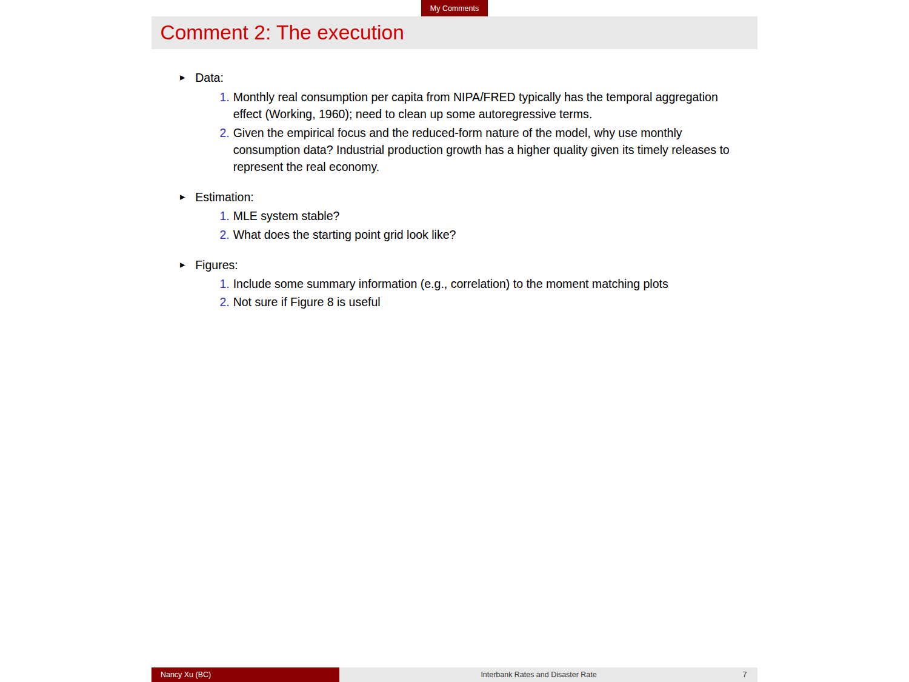My Comments
Comment 2: The execution
Data:
Monthly real consumption per capita from NIPA/FRED typically has the temporal aggregation effect (Working, 1960); need to clean up some autoregressive terms.
Given the empirical focus and the reduced-form nature of the model, why use monthly consumption data? Industrial production growth has a higher quality given its timely releases to represent the real economy.
Estimation:
MLE system stable?
What does the starting point grid look like?
Figures:
Include some summary information (e.g., correlation) to the moment matching plots
Not sure if Figure 8 is useful
Nancy Xu (BC)
Interbank Rates and Disaster Rate
7